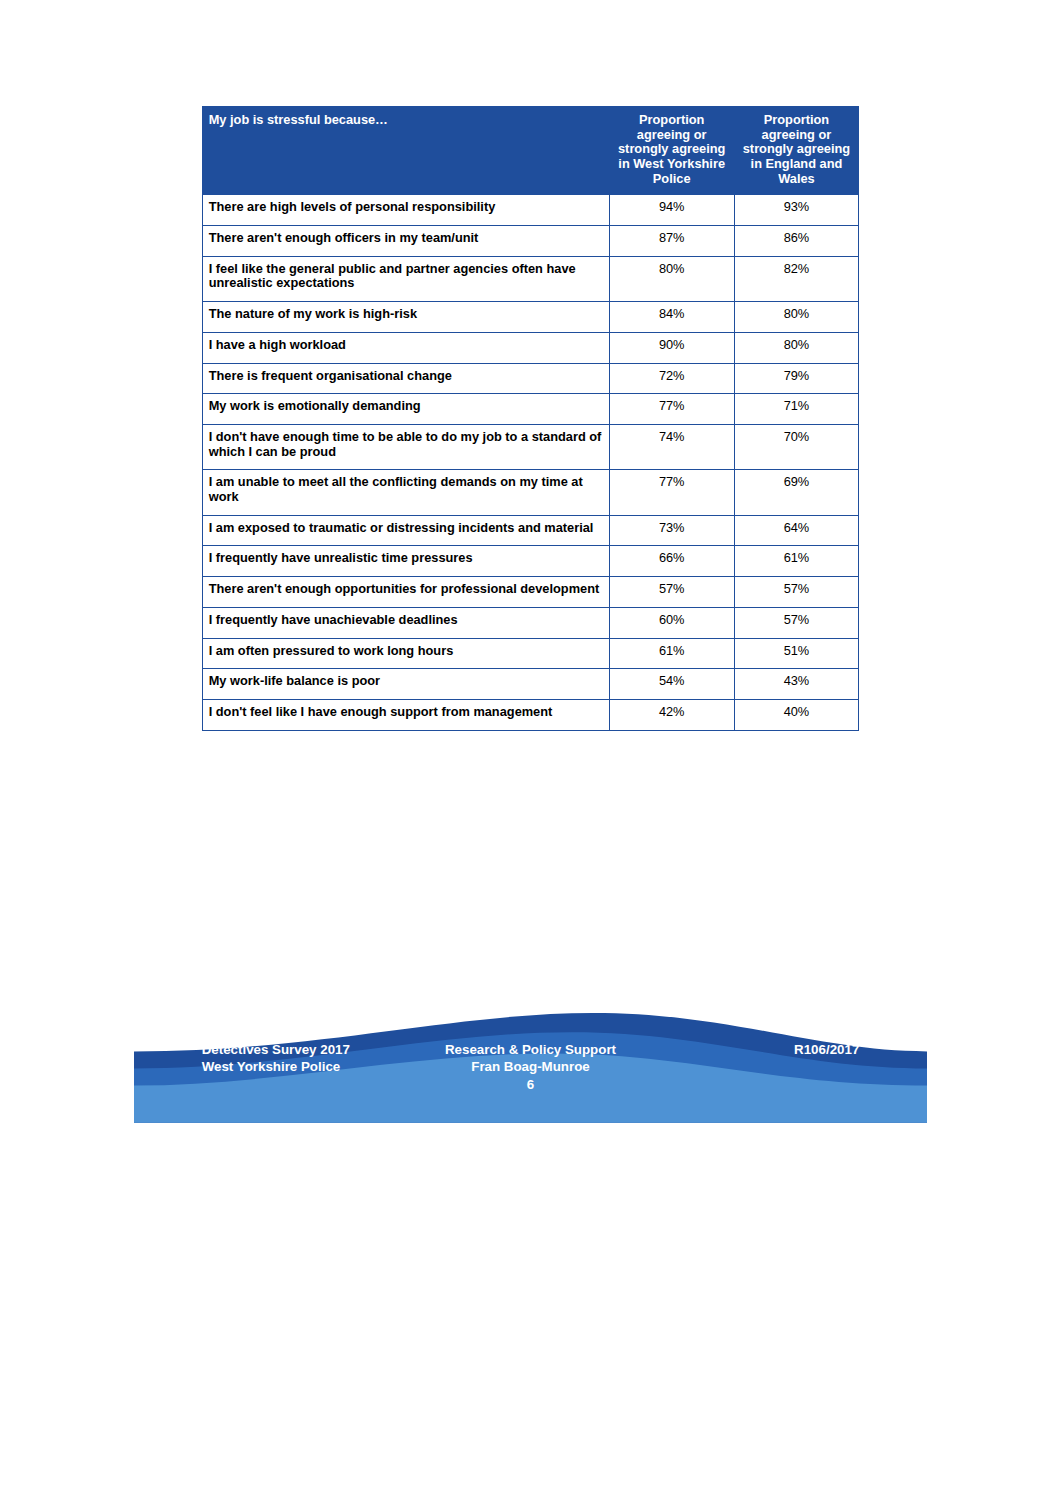| My job is stressful because… | Proportion agreeing or strongly agreeing in West Yorkshire Police | Proportion agreeing or strongly agreeing in England and Wales |
| --- | --- | --- |
| There are high levels of personal responsibility | 94% | 93% |
| There aren't enough officers in my team/unit | 87% | 86% |
| I feel like the general public and partner agencies often have unrealistic expectations | 80% | 82% |
| The nature of my work is high-risk | 84% | 80% |
| I have a high workload | 90% | 80% |
| There is frequent organisational change | 72% | 79% |
| My work is emotionally demanding | 77% | 71% |
| I don't have enough time to be able to do my job to a standard of which I can be proud | 74% | 70% |
| I am unable to meet all the conflicting demands on my time at work | 77% | 69% |
| I am exposed to traumatic or distressing incidents and material | 73% | 64% |
| I frequently have unrealistic time pressures | 66% | 61% |
| There aren't enough opportunities for professional development | 57% | 57% |
| I frequently have unachievable deadlines | 60% | 57% |
| I am often pressured to work long hours | 61% | 51% |
| My work-life balance is poor | 54% | 43% |
| I don't feel like I have enough support from management | 42% | 40% |
Detectives Survey 2017
West Yorkshire Police
Research & Policy Support
Fran Boag-Munroe
R106/2017
6